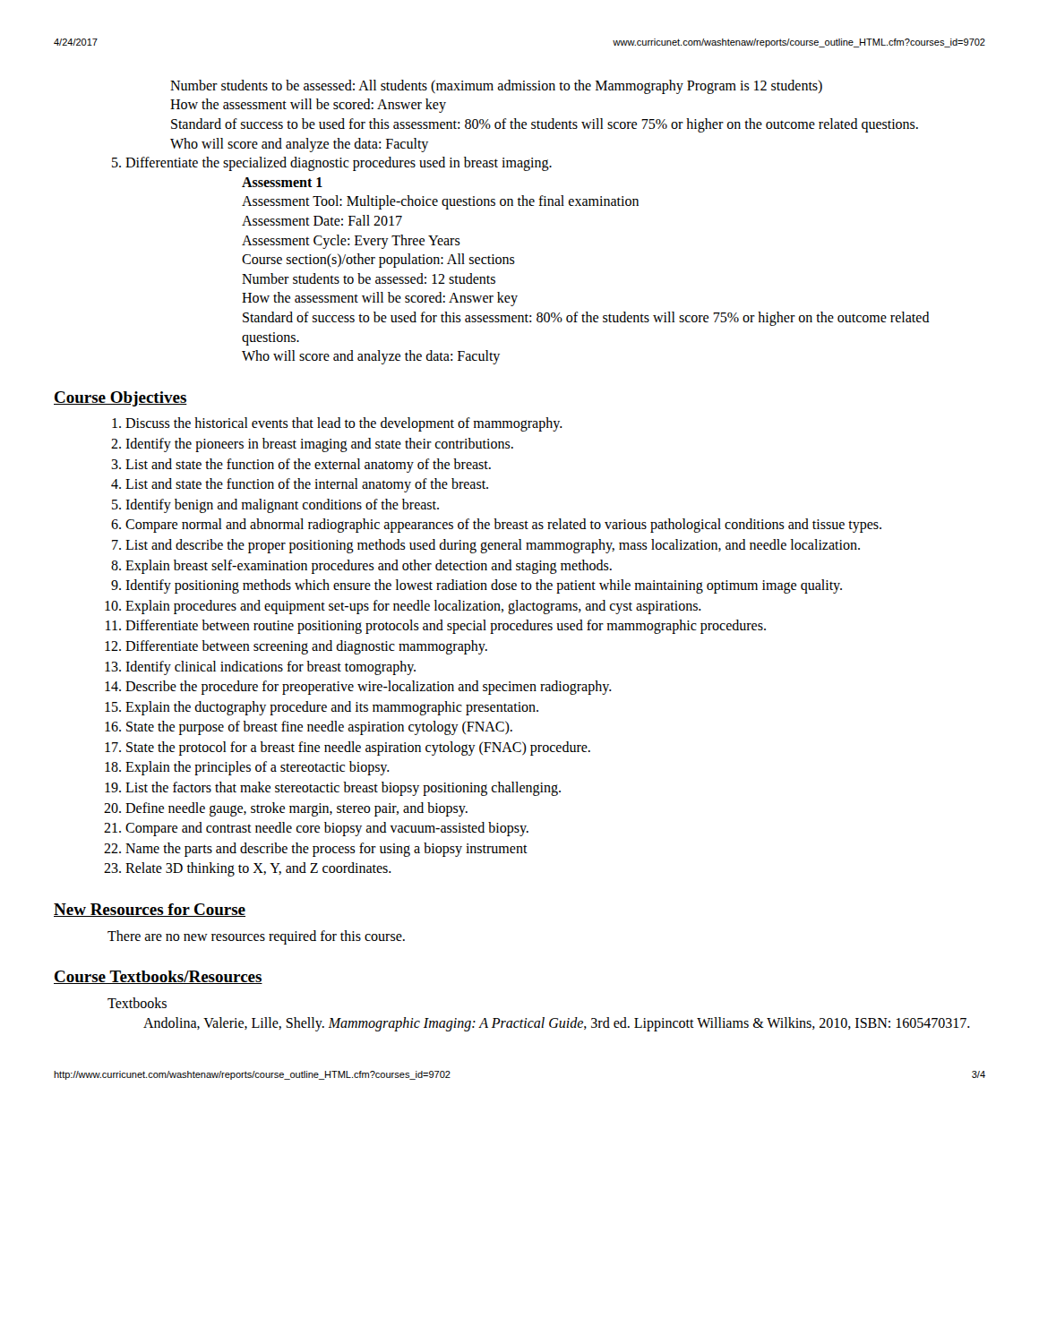4/24/2017 www.curricunet.com/washtenaw/reports/course_outline_HTML.cfm?courses_id=9702
Number students to be assessed: All students (maximum admission to the Mammography Program is 12 students)
How the assessment will be scored: Answer key
Standard of success to be used for this assessment: 80% of the students will score 75% or higher on the outcome related questions.
Who will score and analyze the data: Faculty
Differentiate the specialized diagnostic procedures used in breast imaging.
Assessment 1
Assessment Tool: Multiple-choice questions on the final examination
Assessment Date: Fall 2017
Assessment Cycle: Every Three Years
Course section(s)/other population: All sections
Number students to be assessed: 12 students
How the assessment will be scored: Answer key
Standard of success to be used for this assessment: 80% of the students will score 75% or higher on the outcome related questions.
Who will score and analyze the data: Faculty
Course Objectives
Discuss the historical events that lead to the development of mammography.
Identify the pioneers in breast imaging and state their contributions.
List and state the function of the external anatomy of the breast.
List and state the function of the internal anatomy of the breast.
Identify benign and malignant conditions of the breast.
Compare normal and abnormal radiographic appearances of the breast as related to various pathological conditions and tissue types.
List and describe the proper positioning methods used during general mammography, mass localization, and needle localization.
Explain breast self-examination procedures and other detection and staging methods.
Identify positioning methods which ensure the lowest radiation dose to the patient while maintaining optimum image quality.
Explain procedures and equipment set-ups for needle localization, glactograms, and cyst aspirations.
Differentiate between routine positioning protocols and special procedures used for mammographic procedures.
Differentiate between screening and diagnostic mammography.
Identify clinical indications for breast tomography.
Describe the procedure for preoperative wire-localization and specimen radiography.
Explain the ductography procedure and its mammographic presentation.
State the purpose of breast fine needle aspiration cytology (FNAC).
State the protocol for a breast fine needle aspiration cytology (FNAC) procedure.
Explain the principles of a stereotactic biopsy.
List the factors that make stereotactic breast biopsy positioning challenging.
Define needle gauge, stroke margin, stereo pair, and biopsy.
Compare and contrast needle core biopsy and vacuum-assisted biopsy.
Name the parts and describe the process for using a biopsy instrument
Relate 3D thinking to X, Y, and Z coordinates.
New Resources for Course
There are no new resources required for this course.
Course Textbooks/Resources
Textbooks
Andolina, Valerie, Lille, Shelly. Mammographic Imaging: A Practical Guide, 3rd ed. Lippincott Williams & Wilkins, 2010, ISBN: 1605470317.
http://www.curricunet.com/washtenaw/reports/course_outline_HTML.cfm?courses_id=9702 3/4